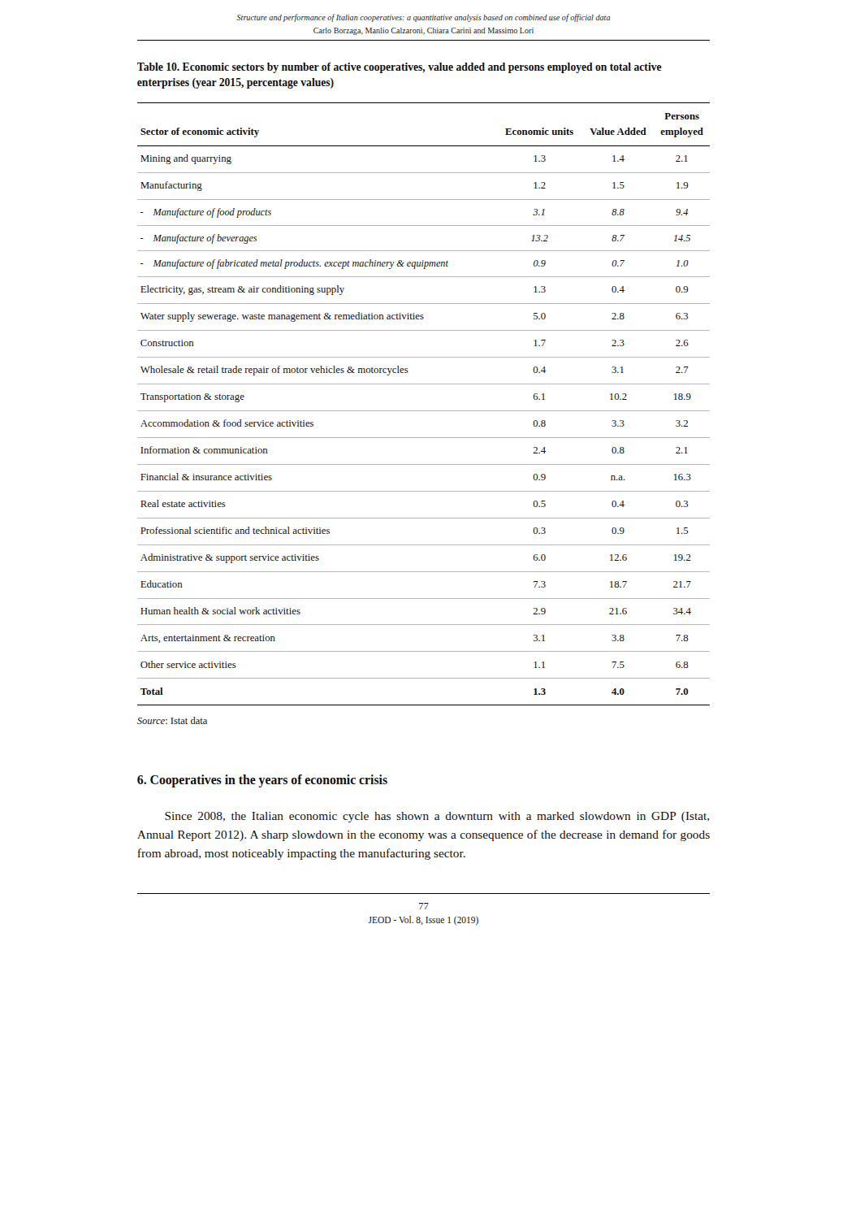Structure and performance of Italian cooperatives: a quantitative analysis based on combined use of official data
Carlo Borzaga, Manlio Calzaroni, Chiara Carini and Massimo Lori
Table 10. Economic sectors by number of active cooperatives, value added and persons employed on total active enterprises (year 2015, percentage values)
| Sector of economic activity | Economic units | Value Added | Persons employed |
| --- | --- | --- | --- |
| Mining and quarrying | 1.3 | 1.4 | 2.1 |
| Manufacturing | 1.2 | 1.5 | 1.9 |
| Manufacture of food products | 3.1 | 8.8 | 9.4 |
| Manufacture of beverages | 13.2 | 8.7 | 14.5 |
| Manufacture of fabricated metal products. except machinery & equipment | 0.9 | 0.7 | 1.0 |
| Electricity, gas, stream & air conditioning supply | 1.3 | 0.4 | 0.9 |
| Water supply sewerage. waste management & remediation activities | 5.0 | 2.8 | 6.3 |
| Construction | 1.7 | 2.3 | 2.6 |
| Wholesale & retail trade repair of motor vehicles & motorcycles | 0.4 | 3.1 | 2.7 |
| Transportation & storage | 6.1 | 10.2 | 18.9 |
| Accommodation & food service activities | 0.8 | 3.3 | 3.2 |
| Information & communication | 2.4 | 0.8 | 2.1 |
| Financial & insurance activities | 0.9 | n.a. | 16.3 |
| Real estate activities | 0.5 | 0.4 | 0.3 |
| Professional scientific and technical activities | 0.3 | 0.9 | 1.5 |
| Administrative & support service activities | 6.0 | 12.6 | 19.2 |
| Education | 7.3 | 18.7 | 21.7 |
| Human health & social work activities | 2.9 | 21.6 | 34.4 |
| Arts, entertainment & recreation | 3.1 | 3.8 | 7.8 |
| Other service activities | 1.1 | 7.5 | 6.8 |
| Total | 1.3 | 4.0 | 7.0 |
Source: Istat data
6. Cooperatives in the years of economic crisis
Since 2008, the Italian economic cycle has shown a downturn with a marked slowdown in GDP (Istat, Annual Report 2012). A sharp slowdown in the economy was a consequence of the decrease in demand for goods from abroad, most noticeably impacting the manufacturing sector.
77
JEOD - Vol. 8, Issue 1 (2019)